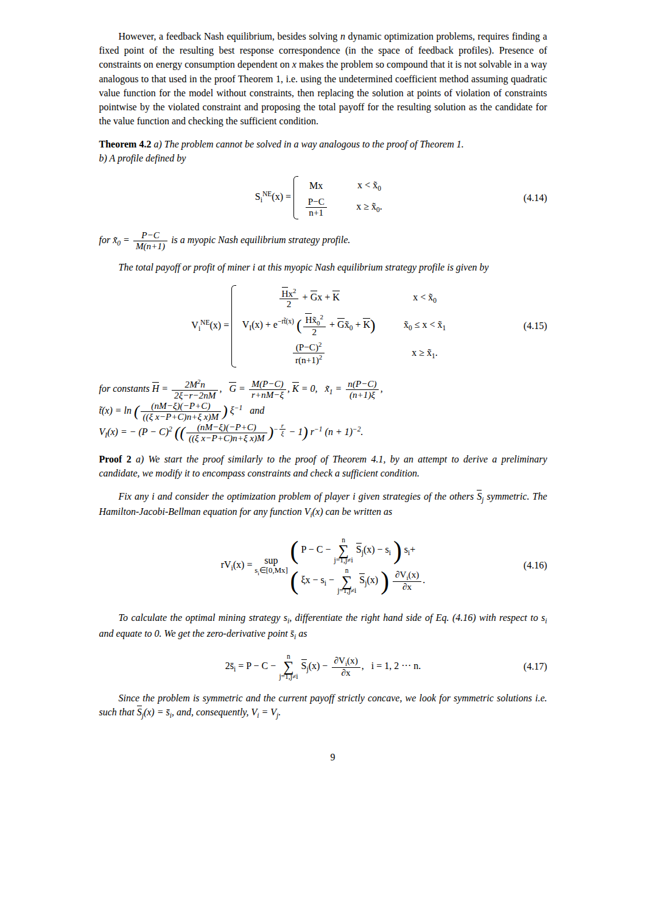However, a feedback Nash equilibrium, besides solving n dynamic optimization problems, requires finding a fixed point of the resulting best response correspondence (in the space of feedback profiles). Presence of constraints on energy consumption dependent on x makes the problem so compound that it is not solvable in a way analogous to that used in the proof Theorem 1, i.e. using the undetermined coefficient method assuming quadratic value function for the model without constraints, then replacing the solution at points of violation of constraints pointwise by the violated constraint and proposing the total payoff for the resulting solution as the candidate for the value function and checking the sufficient condition.
Theorem 4.2 a) The problem cannot be solved in a way analogous to the proof of Theorem 1.
b) A profile defined by
SiNE(x) =
| Mx | x < x̃ 0 |
| P−C n+1 | x ≥ x̃ 0 . |
(4.14)
for x̃0 = P−C M(n+1) is a myopic Nash equilibrium strategy profile.
The total payoff or profit of miner i at this myopic Nash equilibrium strategy profile is given by
ViNE(x) =
| H x 2 2 + G x + K | x < x̃ 0 |
| V I (x) + e −rt̃(x) ( H x̃ 0 2 2 + G x̃ 0 + K ) | x̃ 0 ≤ x < x̃ 1 |
| (P−C) 2 r(n+1) 2 | x ≥ x̃ 1 . |
(4.15)
for constants H = 2M2n 2ξ−r−2nM, G = M(P−C) r+nM−ξ, K = 0, x̃1 = n(P−C)(n+1)ξ,
t̃(x) = ln ((nM−ξ)(−P+C)((ξ x−P+C)n+ξ x)M) ξ−1 and
VI(x) = − (P − C)2 (((nM−ξ)(−P+C)((ξ x−P+C)n+ξ x)M)−rξ − 1) r−1 (n + 1)−2.
Proof 2 a) We start the proof similarly to the proof of Theorem 4.1, by an attempt to derive a preliminary candidate, we modify it to encompass constraints and check a sufficient condition.
Fix any i and consider the optimization problem of player i given strategies of the others Sj symmetric. The Hamilton-Jacobi-Bellman equation for any function Vi(x) can be written as
rVi(x) = sup si∈[0,Mx]
( P − C − n ∑ j=1,j≠i Sj(x) − si ) si+
( ξx − si − n ∑ j=1,j≠i Sj(x) ) ∂Vi(x)∂x.
(4.16)
To calculate the optimal mining strategy si, differentiate the right hand side of Eq. (4.16) with respect to si and equate to 0. We get the zero-derivative point s̄i as
2s̄i = P − C − n ∑ j=1,j≠i Sj(x) − ∂Vi(x)∂x, i = 1, 2 ··· n. (4.17)
Since the problem is symmetric and the current payoff strictly concave, we look for symmetric solutions i.e. such that Sj(x) = s̄i, and, consequently, Vi = Vj.
9